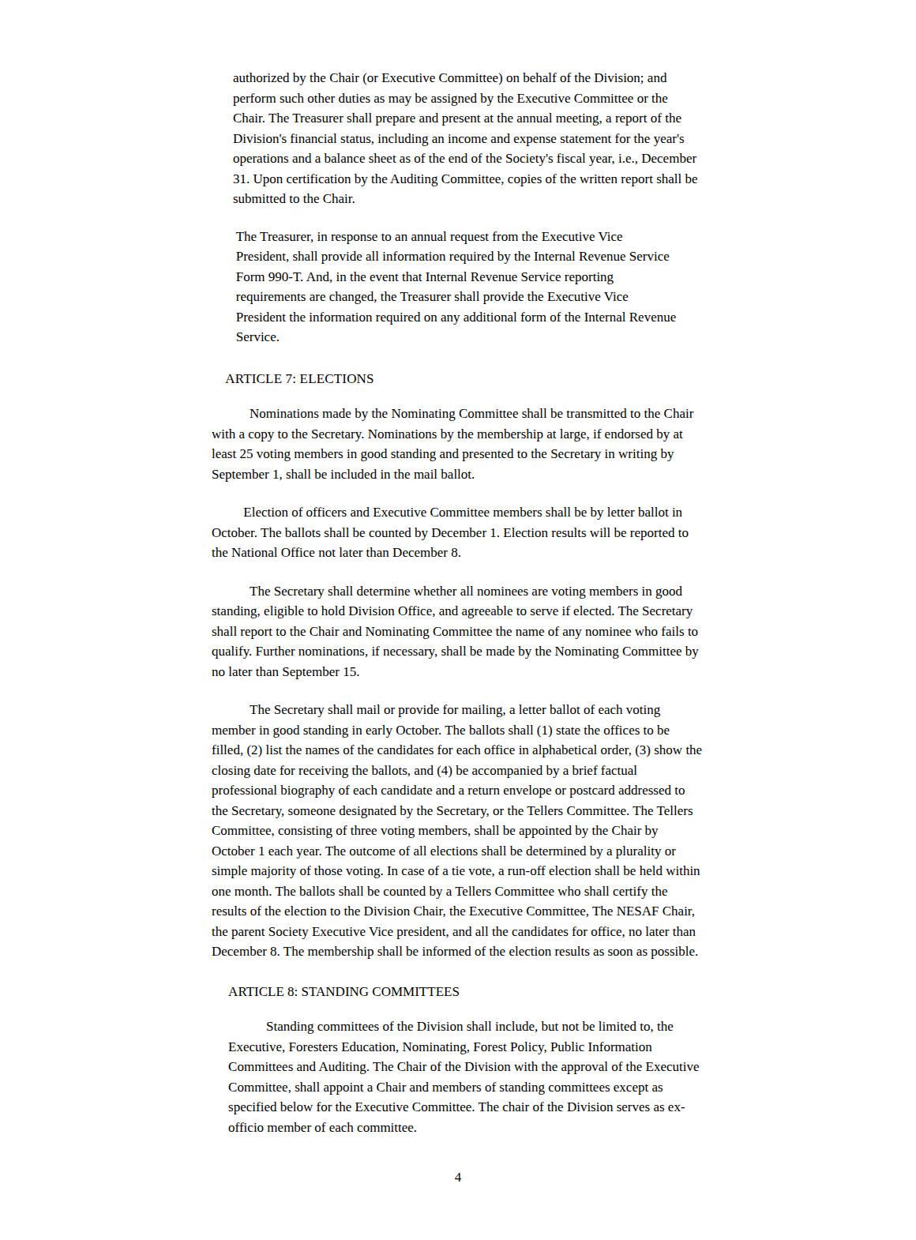authorized by the Chair (or Executive Committee) on behalf of the Division; and perform such other duties as may be assigned by the Executive Committee or the Chair. The Treasurer shall prepare and present at the annual meeting, a report of the Division's financial status, including an income and expense statement for the year's operations and a balance sheet as of the end of the Society's fiscal year, i.e., December 31. Upon certification by the Auditing Committee, copies of the written report shall be submitted to the Chair.
The Treasurer, in response to an annual request from the Executive Vice President, shall provide all information required by the Internal Revenue Service Form 990-T. And, in the event that Internal Revenue Service reporting requirements are changed, the Treasurer shall provide the Executive Vice President the information required on any additional form of the Internal Revenue Service.
ARTICLE 7: ELECTIONS
Nominations made by the Nominating Committee shall be transmitted to the Chair with a copy to the Secretary. Nominations by the membership at large, if endorsed by at least 25 voting members in good standing and presented to the Secretary in writing by September 1, shall be included in the mail ballot.
Election of officers and Executive Committee members shall be by letter ballot in October. The ballots shall be counted by December 1. Election results will be reported to the National Office not later than December 8.
The Secretary shall determine whether all nominees are voting members in good standing, eligible to hold Division Office, and agreeable to serve if elected. The Secretary shall report to the Chair and Nominating Committee the name of any nominee who fails to qualify. Further nominations, if necessary, shall be made by the Nominating Committee by no later than September 15.
The Secretary shall mail or provide for mailing, a letter ballot of each voting member in good standing in early October. The ballots shall (1) state the offices to be filled, (2) list the names of the candidates for each office in alphabetical order, (3) show the closing date for receiving the ballots, and (4) be accompanied by a brief factual professional biography of each candidate and a return envelope or postcard addressed to the Secretary, someone designated by the Secretary, or the Tellers Committee. The Tellers Committee, consisting of three voting members, shall be appointed by the Chair by October 1 each year. The outcome of all elections shall be determined by a plurality or simple majority of those voting. In case of a tie vote, a run-off election shall be held within one month. The ballots shall be counted by a Tellers Committee who shall certify the results of the election to the Division Chair, the Executive Committee, The NESAF Chair, the parent Society Executive Vice president, and all the candidates for office, no later than December 8. The membership shall be informed of the election results as soon as possible.
ARTICLE 8: STANDING COMMITTEES
Standing committees of the Division shall include, but not be limited to, the Executive, Foresters Education, Nominating, Forest Policy, Public Information Committees and Auditing. The Chair of the Division with the approval of the Executive Committee, shall appoint a Chair and members of standing committees except as specified below for the Executive Committee. The chair of the Division serves as ex-officio member of each committee.
4